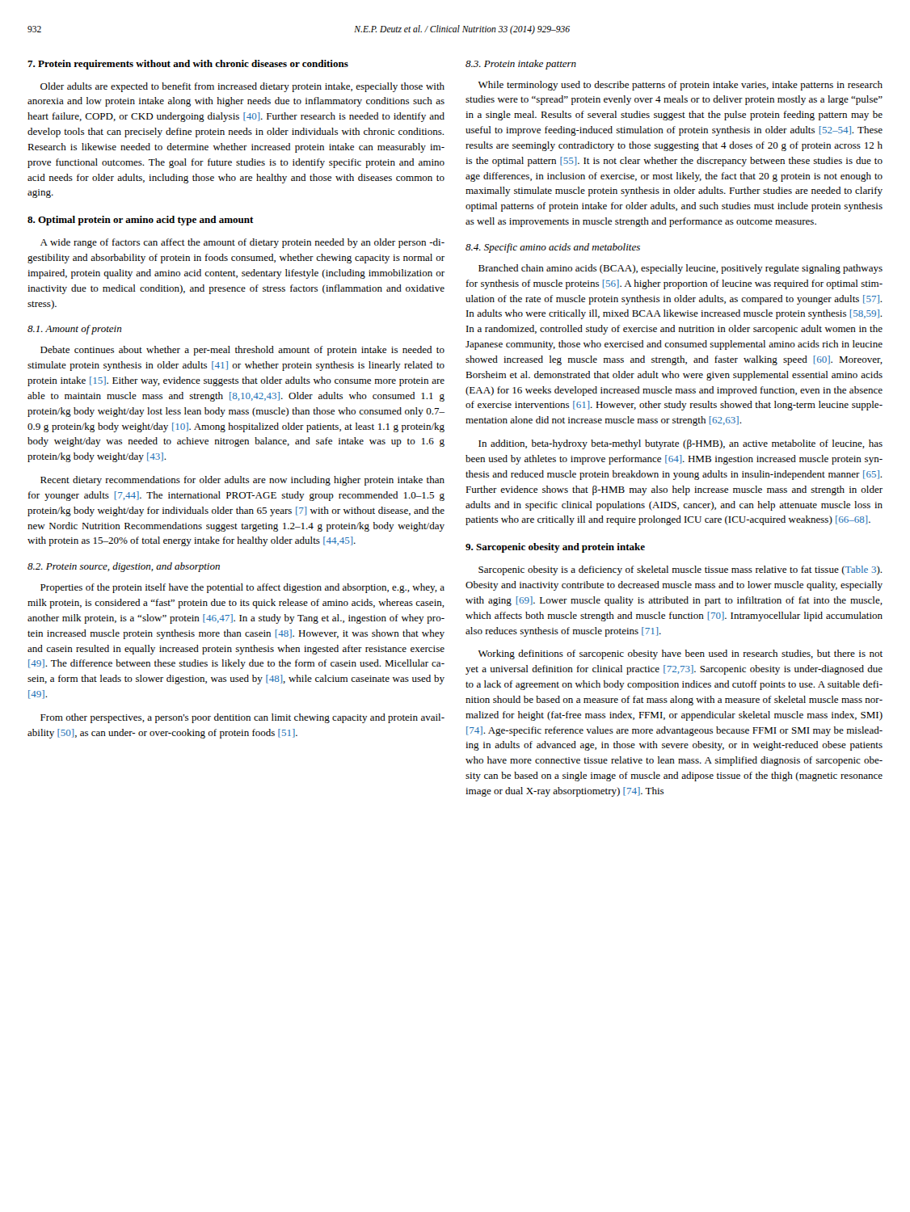932 N.E.P. Deutz et al. / Clinical Nutrition 33 (2014) 929–936
7. Protein requirements without and with chronic diseases or conditions
Older adults are expected to benefit from increased dietary protein intake, especially those with anorexia and low protein intake along with higher needs due to inflammatory conditions such as heart failure, COPD, or CKD undergoing dialysis [40]. Further research is needed to identify and develop tools that can precisely define protein needs in older individuals with chronic conditions. Research is likewise needed to determine whether increased protein intake can measurably improve functional outcomes. The goal for future studies is to identify specific protein and amino acid needs for older adults, including those who are healthy and those with diseases common to aging.
8. Optimal protein or amino acid type and amount
A wide range of factors can affect the amount of dietary protein needed by an older person -digestibility and absorbability of protein in foods consumed, whether chewing capacity is normal or impaired, protein quality and amino acid content, sedentary lifestyle (including immobilization or inactivity due to medical condition), and presence of stress factors (inflammation and oxidative stress).
8.1. Amount of protein
Debate continues about whether a per-meal threshold amount of protein intake is needed to stimulate protein synthesis in older adults [41] or whether protein synthesis is linearly related to protein intake [15]. Either way, evidence suggests that older adults who consume more protein are able to maintain muscle mass and strength [8,10,42,43]. Older adults who consumed 1.1 g protein/kg body weight/day lost less lean body mass (muscle) than those who consumed only 0.7–0.9 g protein/kg body weight/day [10]. Among hospitalized older patients, at least 1.1 g protein/kg body weight/day was needed to achieve nitrogen balance, and safe intake was up to 1.6 g protein/kg body weight/day [43].
Recent dietary recommendations for older adults are now including higher protein intake than for younger adults [7,44]. The international PROT-AGE study group recommended 1.0–1.5 g protein/kg body weight/day for individuals older than 65 years [7] with or without disease, and the new Nordic Nutrition Recommendations suggest targeting 1.2–1.4 g protein/kg body weight/day with protein as 15–20% of total energy intake for healthy older adults [44,45].
8.2. Protein source, digestion, and absorption
Properties of the protein itself have the potential to affect digestion and absorption, e.g., whey, a milk protein, is considered a “fast” protein due to its quick release of amino acids, whereas casein, another milk protein, is a “slow” protein [46,47]. In a study by Tang et al., ingestion of whey protein increased muscle protein synthesis more than casein [48]. However, it was shown that whey and casein resulted in equally increased protein synthesis when ingested after resistance exercise [49]. The difference between these studies is likely due to the form of casein used. Micellular casein, a form that leads to slower digestion, was used by [48], while calcium caseinate was used by [49].
From other perspectives, a person's poor dentition can limit chewing capacity and protein availability [50], as can under- or over-cooking of protein foods [51].
8.3. Protein intake pattern
While terminology used to describe patterns of protein intake varies, intake patterns in research studies were to “spread” protein evenly over 4 meals or to deliver protein mostly as a large “pulse” in a single meal. Results of several studies suggest that the pulse protein feeding pattern may be useful to improve feeding-induced stimulation of protein synthesis in older adults [52–54]. These results are seemingly contradictory to those suggesting that 4 doses of 20 g of protein across 12 h is the optimal pattern [55]. It is not clear whether the discrepancy between these studies is due to age differences, in inclusion of exercise, or most likely, the fact that 20 g protein is not enough to maximally stimulate muscle protein synthesis in older adults. Further studies are needed to clarify optimal patterns of protein intake for older adults, and such studies must include protein synthesis as well as improvements in muscle strength and performance as outcome measures.
8.4. Specific amino acids and metabolites
Branched chain amino acids (BCAA), especially leucine, positively regulate signaling pathways for synthesis of muscle proteins [56]. A higher proportion of leucine was required for optimal stimulation of the rate of muscle protein synthesis in older adults, as compared to younger adults [57]. In adults who were critically ill, mixed BCAA likewise increased muscle protein synthesis [58,59]. In a randomized, controlled study of exercise and nutrition in older sarcopenic adult women in the Japanese community, those who exercised and consumed supplemental amino acids rich in leucine showed increased leg muscle mass and strength, and faster walking speed [60]. Moreover, Borsheim et al. demonstrated that older adult who were given supplemental essential amino acids (EAA) for 16 weeks developed increased muscle mass and improved function, even in the absence of exercise interventions [61]. However, other study results showed that long-term leucine supplementation alone did not increase muscle mass or strength [62,63].
In addition, beta-hydroxy beta-methyl butyrate (β-HMB), an active metabolite of leucine, has been used by athletes to improve performance [64]. HMB ingestion increased muscle protein synthesis and reduced muscle protein breakdown in young adults in insulin-independent manner [65]. Further evidence shows that β-HMB may also help increase muscle mass and strength in older adults and in specific clinical populations (AIDS, cancer), and can help attenuate muscle loss in patients who are critically ill and require prolonged ICU care (ICU-acquired weakness) [66–68].
9. Sarcopenic obesity and protein intake
Sarcopenic obesity is a deficiency of skeletal muscle tissue mass relative to fat tissue (Table 3). Obesity and inactivity contribute to decreased muscle mass and to lower muscle quality, especially with aging [69]. Lower muscle quality is attributed in part to infiltration of fat into the muscle, which affects both muscle strength and muscle function [70]. Intramyocellular lipid accumulation also reduces synthesis of muscle proteins [71].
Working definitions of sarcopenic obesity have been used in research studies, but there is not yet a universal definition for clinical practice [72,73]. Sarcopenic obesity is under-diagnosed due to a lack of agreement on which body composition indices and cutoff points to use. A suitable definition should be based on a measure of fat mass along with a measure of skeletal muscle mass normalized for height (fat-free mass index, FFMI, or appendicular skeletal muscle mass index, SMI) [74]. Age-specific reference values are more advantageous because FFMI or SMI may be misleading in adults of advanced age, in those with severe obesity, or in weight-reduced obese patients who have more connective tissue relative to lean mass. A simplified diagnosis of sarcopenic obesity can be based on a single image of muscle and adipose tissue of the thigh (magnetic resonance image or dual X-ray absorptiometry) [74]. This